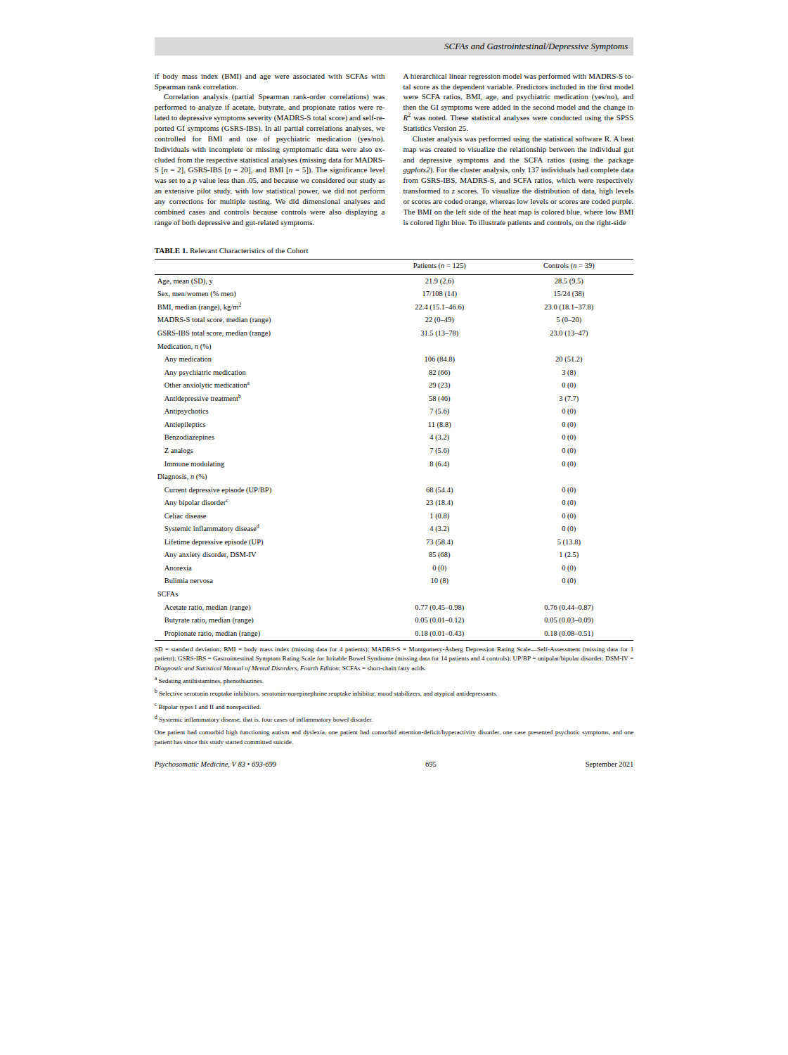SCFAs and Gastrointestinal/Depressive Symptoms
if body mass index (BMI) and age were associated with SCFAs with Spearman rank correlation.
Correlation analysis (partial Spearman rank-order correlations) was performed to analyze if acetate, butyrate, and propionate ratios were related to depressive symptoms severity (MADRS-S total score) and self-reported GI symptoms (GSRS-IBS). In all partial correlations analyses, we controlled for BMI and use of psychiatric medication (yes/no). Individuals with incomplete or missing symptomatic data were also excluded from the respective statistical analyses (missing data for MADRS-S [n = 2], GSRS-IBS [n = 20], and BMI [n = 5]). The significance level was set to a p value less than .05, and because we considered our study as an extensive pilot study, with low statistical power, we did not perform any corrections for multiple testing. We did dimensional analyses and combined cases and controls because controls were also displaying a range of both depressive and gut-related symptoms.
A hierarchical linear regression model was performed with MADRS-S total score as the dependent variable. Predictors included in the first model were SCFA ratios, BMI, age, and psychiatric medication (yes/no), and then the GI symptoms were added in the second model and the change in R2 was noted. These statistical analyses were conducted using the SPSS Statistics Version 25.
Cluster analysis was performed using the statistical software R. A heat map was created to visualize the relationship between the individual gut and depressive symptoms and the SCFA ratios (using the package ggplots2). For the cluster analysis, only 137 individuals had complete data from GSRS-IBS, MADRS-S, and SCFA ratios, which were respectively transformed to z scores. To visualize the distribution of data, high levels or scores are coded orange, whereas low levels or scores are coded purple. The BMI on the left side of the heat map is colored blue, where low BMI is colored light blue. To illustrate patients and controls, on the right-side
TABLE 1. Relevant Characteristics of the Cohort
| | Patients ( n = 125) | Controls ( n = 39) |
| --- | --- | --- |
| Age, mean (SD), y | 21.9 (2.6) | 28.5 (9.5) |
| Sex, men/women (% men) | 17/108 (14) | 15/24 (38) |
| BMI, median (range), kg/m 2 | 22.4 (15.1–46.6) | 23.0 (18.1–37.8) |
| MADRS-S total score, median (range) | 22 (0–49) | 5 (0–20) |
| GSRS-IBS total score, median (range) | 31.5 (13–78) | 23.0 (13–47) |
| Medication, n (%) | | |
| Any medication | 106 (84.8) | 20 (51.2) |
| Any psychiatric medication | 82 (66) | 3 (8) |
| Other anxiolytic medication a | 29 (23) | 0 (0) |
| Antidepressive treatment b | 58 (46) | 3 (7.7) |
| Antipsychotics | 7 (5.6) | 0 (0) |
| Antiepileptics | 11 (8.8) | 0 (0) |
| Benzodiazepines | 4 (3.2) | 0 (0) |
| Z analogs | 7 (5.6) | 0 (0) |
| Immune modulating | 8 (6.4) | 0 (0) |
| Diagnosis, n (%) | | |
| Current depressive episode (UP/BP) | 68 (54.4) | 0 (0) |
| Any bipolar disorder c | 23 (18.4) | 0 (0) |
| Celiac disease | 1 (0.8) | 0 (0) |
| Systemic inflammatory disease d | 4 (3.2) | 0 (0) |
| Lifetime depressive episode (UP) | 73 (58.4) | 5 (13.8) |
| Any anxiety disorder, DSM-IV | 85 (68) | 1 (2.5) |
| Anorexia | 0 (0) | 0 (0) |
| Bulimia nervosa | 10 (8) | 0 (0) |
| SCFAs | | |
| Acetate ratio, median (range) | 0.77 (0.45–0.98) | 0.76 (0.44–0.87) |
| Butyrate ratio, median (range) | 0.05 (0.01–0.12) | 0.05 (0.03–0.09) |
| Propionate ratio, median (range) | 0.18 (0.01–0.43) | 0.18 (0.08–0.51) |
SD = standard deviation; BMI = body mass index (missing data for 4 patients); MADRS-S = Montgomery-Åsberg Depression Rating Scale—Self-Assessment (missing data for 1 patient); GSRS-IBS = Gastrointestinal Symptom Rating Scale for Irritable Bowel Syndrome (missing data for 14 patients and 4 controls); UP/BP = unipolar/bipolar disorder; DSM-IV = Diagnostic and Statistical Manual of Mental Disorders, Fourth Edition; SCFAs = short-chain fatty acids.
a Sedating antihistamines, phenothiazines.
b Selective serotonin reuptake inhibitors, serotonin-norepinephrine reuptake inhibitor, mood stabilizers, and atypical antidepressants.
c Bipolar types I and II and nonspecified.
d Systemic inflammatory disease, that is, four cases of inflammatory bowel disorder.
One patient had comorbid high functioning autism and dyslexia, one patient had comorbid attention-deficit/hyperactivity disorder, one case presented psychotic symptoms, and one patient has since this study started committed suicide.
Psychosomatic Medicine, V 83 • 693-699
695
September 2021